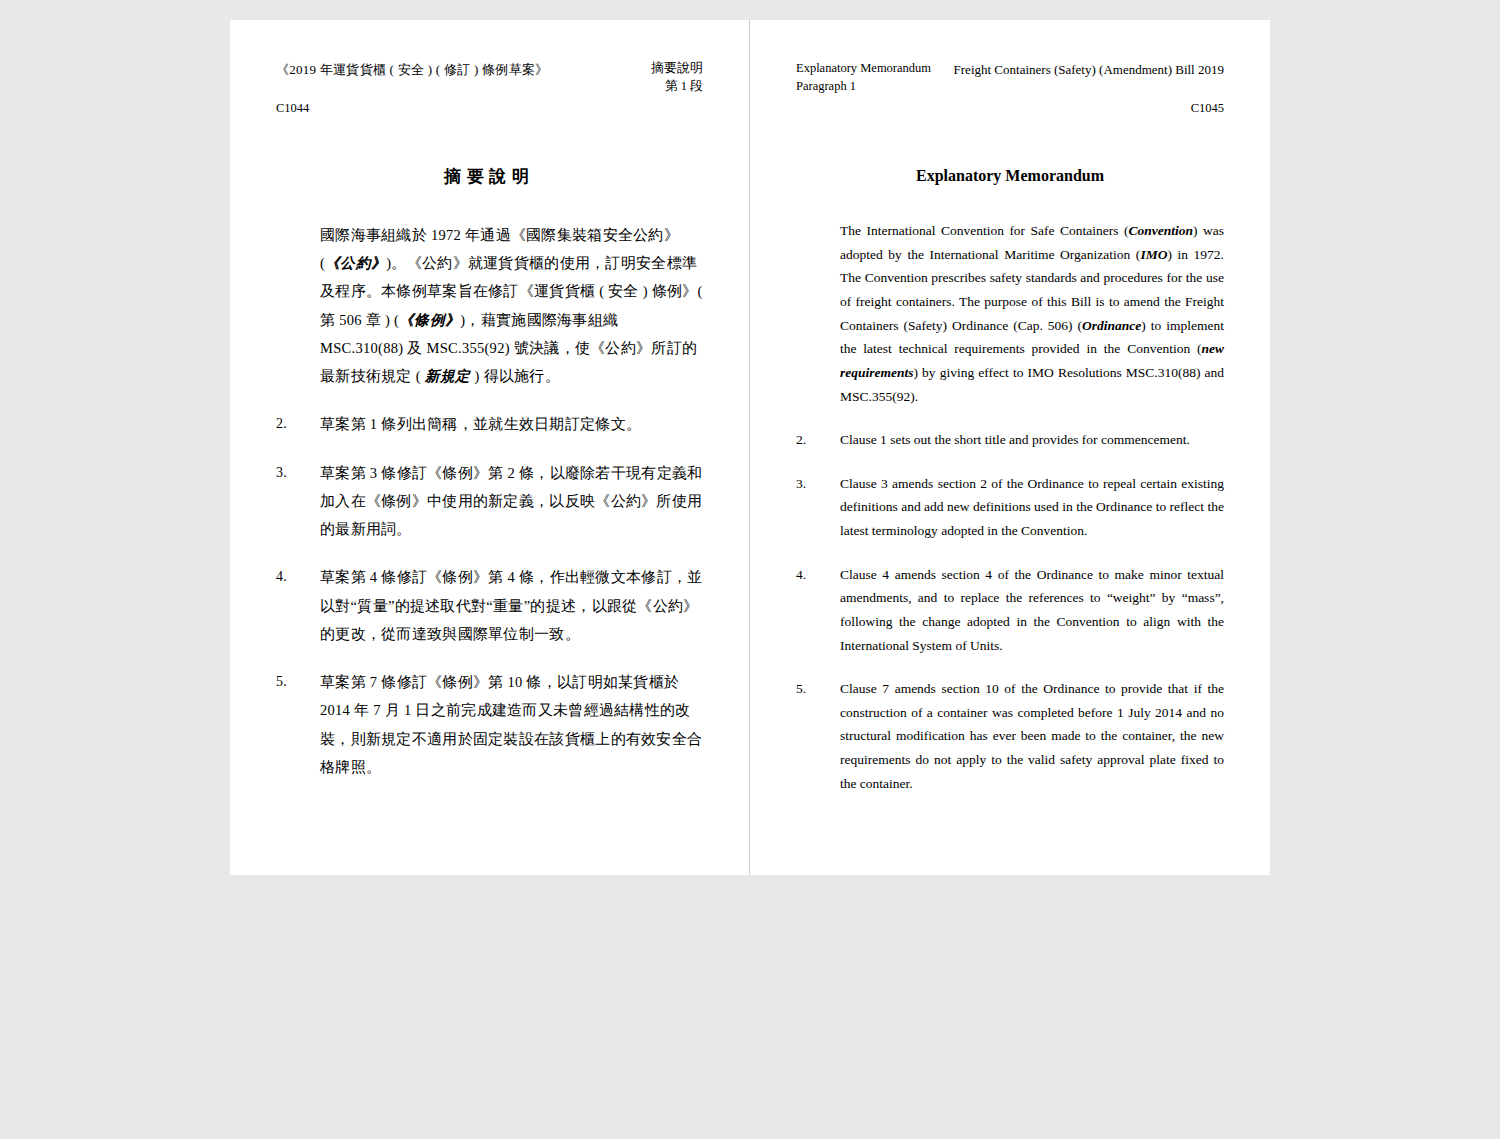《2019 年運貨貨櫃 ( 安全 ) ( 修訂 ) 條例草案》
摘要說明
第 1 段
C1044
摘要說明
國際海事組織於 1972 年通過《國際集裝箱安全公約》(《公約》)。《公約》就運貨貨櫃的使用，訂明安全標準及程序。本條例草案旨在修訂《運貨貨櫃 ( 安全 ) 條例》( 第 506 章 ) (《條例》)，藉實施國際海事組織 MSC.310(88) 及 MSC.355(92) 號決議，使《公約》所訂的最新技術規定 ( 新規定 ) 得以施行。
草案第 1 條列出簡稱，並就生效日期訂定條文。
草案第 3 條修訂《條例》第 2 條，以廢除若干現有定義和加入在《條例》中使用的新定義，以反映《公約》所使用的最新用詞。
草案第 4 條修訂《條例》第 4 條，作出輕微文本修訂，並以對“質量”的提述取代對“重量”的提述，以跟從《公約》的更改，從而達致與國際單位制一致。
草案第 7 條修訂《條例》第 10 條，以訂明如某貨櫃於 2014 年 7 月 1 日之前完成建造而又未曾經過結構性的改裝，則新規定不適用於固定裝設在該貨櫃上的有效安全合格牌照。
Explanatory Memorandum
Paragraph 1
Freight Containers (Safety) (Amendment) Bill 2019
C1045
Explanatory Memorandum
The International Convention for Safe Containers (Convention) was adopted by the International Maritime Organization (IMO) in 1972. The Convention prescribes safety standards and procedures for the use of freight containers. The purpose of this Bill is to amend the Freight Containers (Safety) Ordinance (Cap. 506) (Ordinance) to implement the latest technical requirements provided in the Convention (new requirements) by giving effect to IMO Resolutions MSC.310(88) and MSC.355(92).
Clause 1 sets out the short title and provides for commencement.
Clause 3 amends section 2 of the Ordinance to repeal certain existing definitions and add new definitions used in the Ordinance to reflect the latest terminology adopted in the Convention.
Clause 4 amends section 4 of the Ordinance to make minor textual amendments, and to replace the references to “weight” by “mass”, following the change adopted in the Convention to align with the International System of Units.
Clause 7 amends section 10 of the Ordinance to provide that if the construction of a container was completed before 1 July 2014 and no structural modification has ever been made to the container, the new requirements do not apply to the valid safety approval plate fixed to the container.